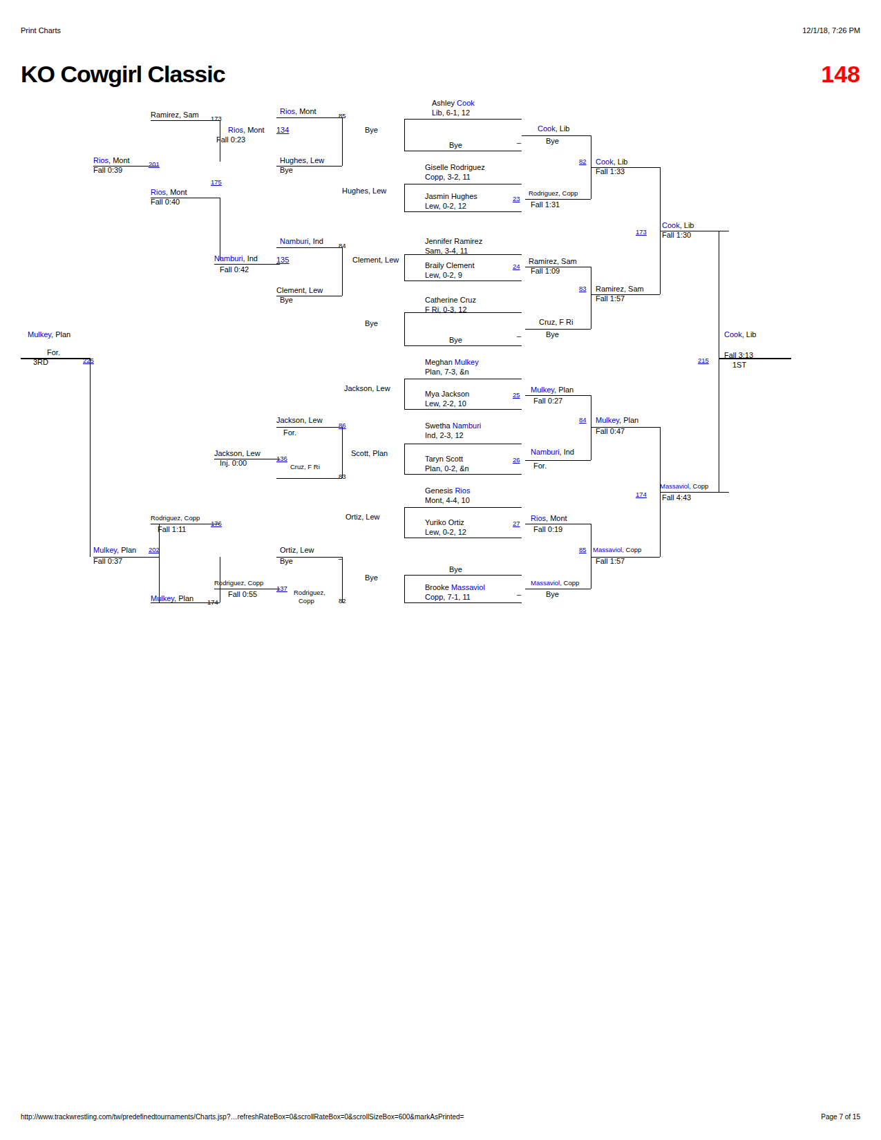Print Charts
12/1/18, 7:26 PM
KO Cowgirl Classic
148
Ramirez, Sam
173
Rios, Mont
Fall 0:23
Rios, Mont
85
134
Hughes, Lew
Bye
Rios, Mont
201
Fall 0:39
Rios, Mont
Fall 0:40
175
Ashley Cook
Lib, 6-1, 12
Bye
Bye
_
Cook, Lib
Bye
Giselle Rodriguez
Copp, 3-2, 11
Hughes, Lew
Jasmin Hughes
Lew, 0-2, 12
23
Rodriguez, Copp
Fall 1:31
82
Cook, Lib
Fall 1:33
Namburi, Ind
84
135
Namburi, Ind
Fall 0:42
Clement, Lew
Bye
Jennifer Ramirez
Sam, 3-4, 11
Clement, Lew
Braily Clement
Lew, 0-2, 9
24
Ramirez, Sam
Fall 1:09
Catherine Cruz
F Ri, 0-3, 12
Bye
Bye
_
Cruz, F Ri
Bye
83
Ramirez, Sam
Fall 1:57
173
Cook, Lib
Fall 1:30
Mulkey, Plan
For.
3RD
225
Cook, Lib
Fall 3:13
1ST
215
Meghan Mulkey
Plan, 7-3, &n
Jackson, Lew
Mya Jackson
Lew, 2-2, 10
25
Mulkey, Plan
Fall 0:27
Jackson, Lew
86
For.
Swetha Namburi
Ind, 2-3, 12
Scott, Plan
Taryn Scott
Plan, 0-2, &n
26
Namburi, Ind
For.
84
Mulkey, Plan
Fall 0:47
Jackson, Lew
Inj. 0:00
136
Cruz, F Ri
83
Genesis Rios
Mont, 4-4, 10
Ortiz, Lew
Yuriko Ortiz
Lew, 0-2, 12
27
Rios, Mont
Fall 0:19
Ortiz, Lew
Bye
_
Bye
Bye
Brooke Massaviol
Copp, 7-1, 11
_
Massaviol, Copp
Bye
85
Massaviol, Copp
Fall 1:57
174
Massaviol, Copp
Fall 4:43
Rodriguez, Copp
Fall 1:11
176
Mulkey, Plan
202
Fall 0:37
Rodriguez, Copp
Fall 0:55
137
Rodriguez,
Copp
82
Mulkey, Plan
174
http://www.trackwrestling.com/tw/predefinedtournaments/Charts.jsp?…refreshRateBox=0&scrollRateBox=0&scrollSizeBox=600&markAsPrinted=
Page 7 of 15